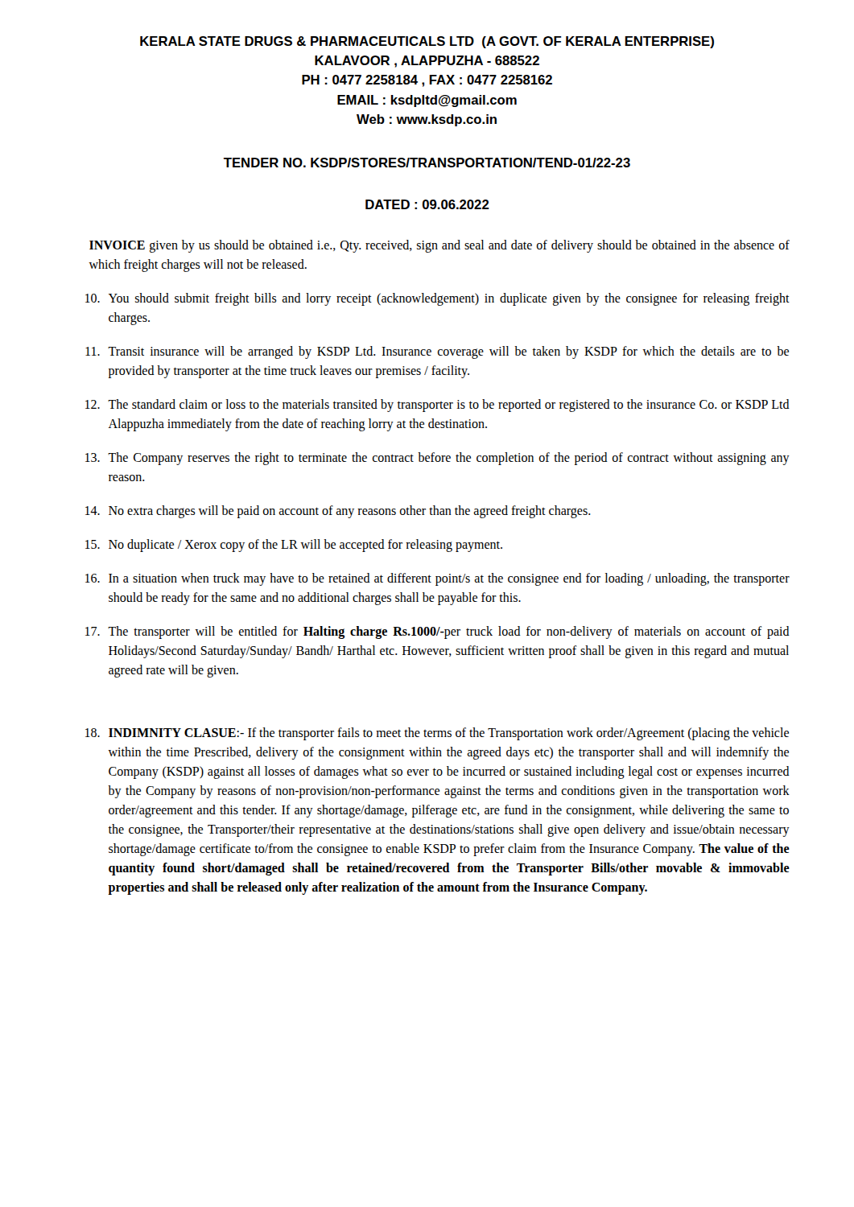KERALA STATE DRUGS & PHARMACEUTICALS LTD (A GOVT. OF KERALA ENTERPRISE)
KALAVOOR , ALAPPUZHA - 688522
PH : 0477 2258184 , FAX : 0477 2258162
EMAIL : ksdpltd@gmail.com
Web : www.ksdp.co.in
TENDER NO. KSDP/STORES/TRANSPORTATION/TEND-01/22-23
DATED : 09.06.2022
INVOICE given by us should be obtained i.e., Qty. received, sign and seal and date of delivery should be obtained in the absence of which freight charges will not be released.
You should submit freight bills and lorry receipt (acknowledgement) in duplicate given by the consignee for releasing freight charges.
Transit insurance will be arranged by KSDP Ltd. Insurance coverage will be taken by KSDP for which the details are to be provided by transporter at the time truck leaves our premises / facility.
The standard claim or loss to the materials transited by transporter is to be reported or registered to the insurance Co. or KSDP Ltd Alappuzha immediately from the date of reaching lorry at the destination.
The Company reserves the right to terminate the contract before the completion of the period of contract without assigning any reason.
No extra charges will be paid on account of any reasons other than the agreed freight charges.
No duplicate / Xerox copy of the LR will be accepted for releasing payment.
In a situation when truck may have to be retained at different point/s at the consignee end for loading / unloading, the transporter should be ready for the same and no additional charges shall be payable for this.
The transporter will be entitled for Halting charge Rs.1000/-per truck load for non-delivery of materials on account of paid Holidays/Second Saturday/Sunday/ Bandh/ Harthal etc. However, sufficient written proof shall be given in this regard and mutual agreed rate will be given.
INDIMNITY CLASUE:- If the transporter fails to meet the terms of the Transportation work order/Agreement (placing the vehicle within the time Prescribed, delivery of the consignment within the agreed days etc) the transporter shall and will indemnify the Company (KSDP) against all losses of damages what so ever to be incurred or sustained including legal cost or expenses incurred by the Company by reasons of non-provision/non-performance against the terms and conditions given in the transportation work order/agreement and this tender. If any shortage/damage, pilferage etc, are fund in the consignment, while delivering the same to the consignee, the Transporter/their representative at the destinations/stations shall give open delivery and issue/obtain necessary shortage/damage certificate to/from the consignee to enable KSDP to prefer claim from the Insurance Company. The value of the quantity found short/damaged shall be retained/recovered from the Transporter Bills/other movable & immovable properties and shall be released only after realization of the amount from the Insurance Company.